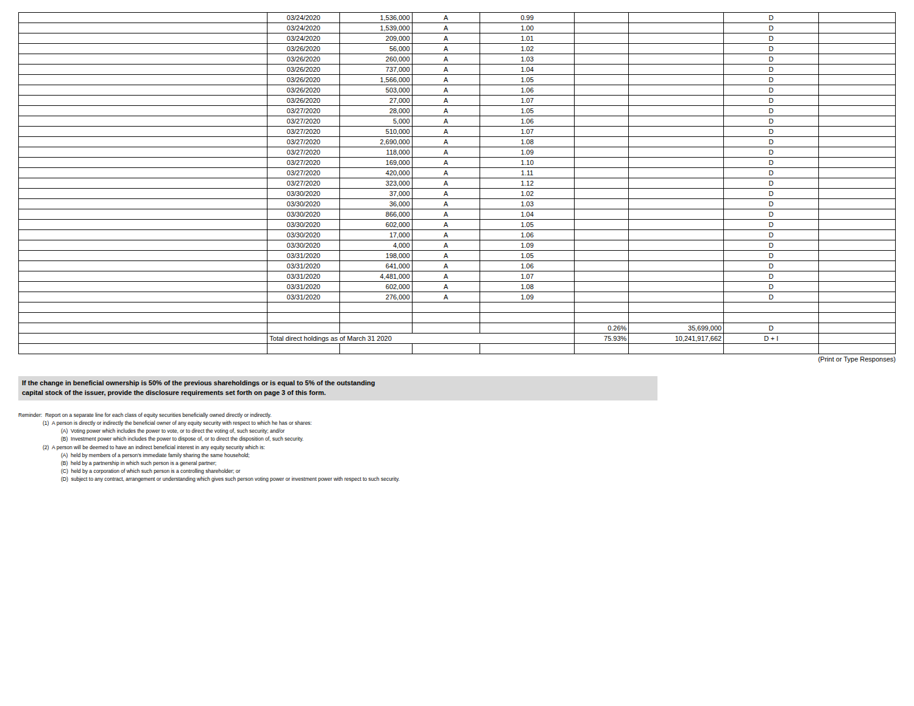| | 03/24/2020 | 1,536,000 | A | 0.99 | | | D | |
| | 03/24/2020 | 1,539,000 | A | 1.00 | | | D | |
| | 03/24/2020 | 209,000 | A | 1.01 | | | D | |
| | 03/26/2020 | 56,000 | A | 1.02 | | | D | |
| | 03/26/2020 | 260,000 | A | 1.03 | | | D | |
| | 03/26/2020 | 737,000 | A | 1.04 | | | D | |
| | 03/26/2020 | 1,566,000 | A | 1.05 | | | D | |
| | 03/26/2020 | 503,000 | A | 1.06 | | | D | |
| | 03/26/2020 | 27,000 | A | 1.07 | | | D | |
| | 03/27/2020 | 28,000 | A | 1.05 | | | D | |
| | 03/27/2020 | 5,000 | A | 1.06 | | | D | |
| | 03/27/2020 | 510,000 | A | 1.07 | | | D | |
| | 03/27/2020 | 2,690,000 | A | 1.08 | | | D | |
| | 03/27/2020 | 118,000 | A | 1.09 | | | D | |
| | 03/27/2020 | 169,000 | A | 1.10 | | | D | |
| | 03/27/2020 | 420,000 | A | 1.11 | | | D | |
| | 03/27/2020 | 323,000 | A | 1.12 | | | D | |
| | 03/30/2020 | 37,000 | A | 1.02 | | | D | |
| | 03/30/2020 | 36,000 | A | 1.03 | | | D | |
| | 03/30/2020 | 866,000 | A | 1.04 | | | D | |
| | 03/30/2020 | 602,000 | A | 1.05 | | | D | |
| | 03/30/2020 | 17,000 | A | 1.06 | | | D | |
| | 03/30/2020 | 4,000 | A | 1.09 | | | D | |
| | 03/31/2020 | 198,000 | A | 1.05 | | | D | |
| | 03/31/2020 | 641,000 | A | 1.06 | | | D | |
| | 03/31/2020 | 4,481,000 | A | 1.07 | | | D | |
| | 03/31/2020 | 602,000 | A | 1.08 | | | D | |
| | 03/31/2020 | 276,000 | A | 1.09 | | | D | |
| | | | | | 0.26% | 35,699,000 | D | |
| | Total direct holdings as of March 31 2020 | 75.93% | 10,241,917,662 | D + I | |
(Print or Type Responses)
If the change in beneficial ownership is 50% of the previous shareholdings or is equal to 5% of the outstanding
capital stock of the issuer, provide the disclosure requirements set forth on page 3 of this form.
Reminder: Report on a separate line for each class of equity securities beneficially owned directly or indirectly.
(1) A person is directly or indirectly the beneficial owner of any equity security with respect to which he has or shares:
(A) Voting power which includes the power to vote, or to direct the voting of, such security; and/or
(B) Investment power which includes the power to dispose of, or to direct the disposition of, such security.
(2) A person will be deemed to have an indirect beneficial interest in any equity security which is:
(A) held by members of a person's immediate family sharing the same household;
(B) held by a partnership in which such person is a general partner;
(C) held by a corporation of which such person is a controlling shareholder; or
(D) subject to any contract, arrangement or understanding which gives such person voting power or investment power with respect to such security.